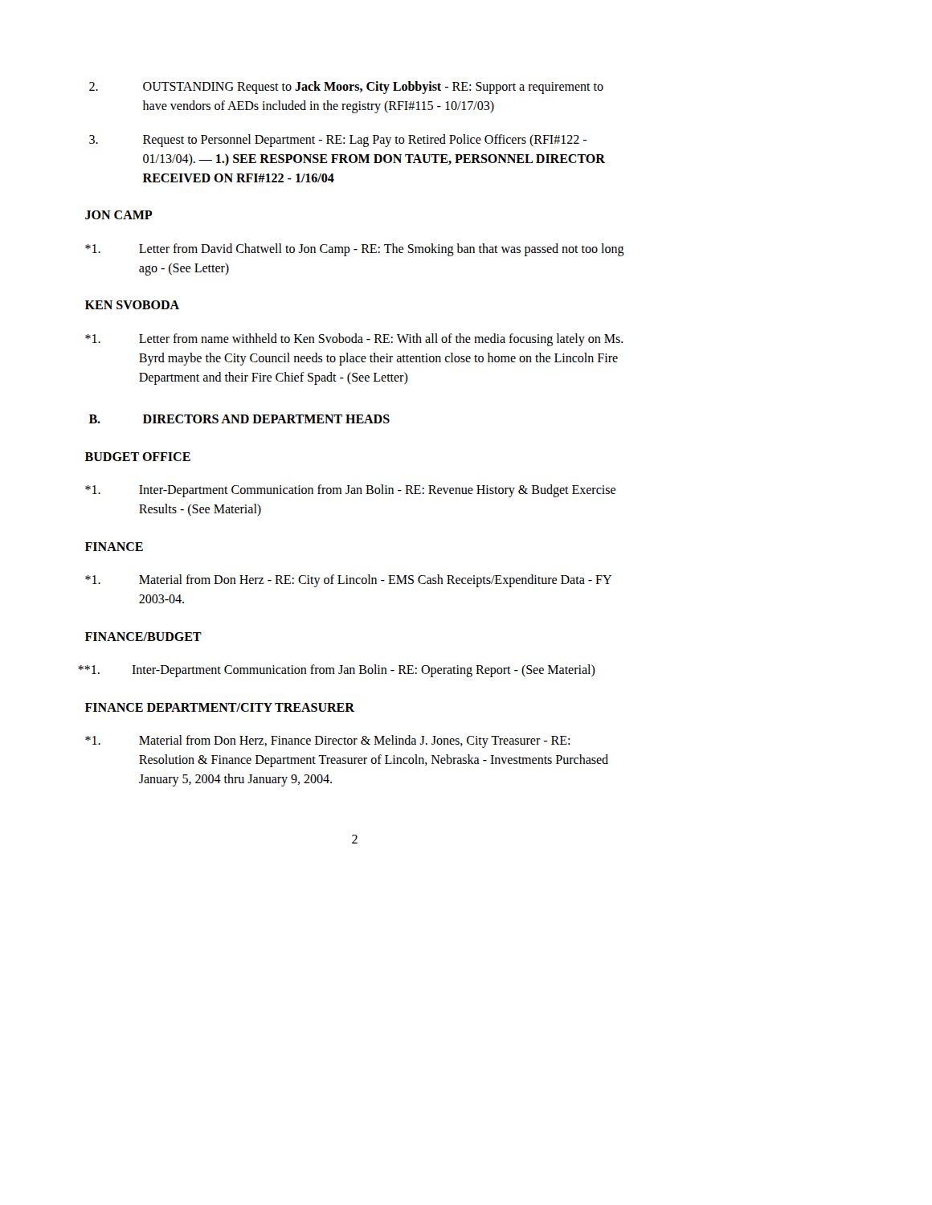2.
OUTSTANDING Request to Jack Moors, City Lobbyist - RE: Support a requirement to have vendors of AEDs included in the registry (RFI#115 - 10/17/03)
3.
Request to Personnel Department - RE: Lag Pay to Retired Police Officers (RFI#122 - 01/13/04). — 1.) SEE RESPONSE FROM DON TAUTE, PERSONNEL DIRECTOR RECEIVED ON RFI#122 - 1/16/04
JON CAMP
*1.
Letter from David Chatwell to Jon Camp - RE: The Smoking ban that was passed not too long ago - (See Letter)
KEN SVOBODA
*1.
Letter from name withheld to Ken Svoboda - RE: With all of the media focusing lately on Ms. Byrd maybe the City Council needs to place their attention close to home on the Lincoln Fire Department and their Fire Chief Spadt - (See Letter)
B.
DIRECTORS AND DEPARTMENT HEADS
BUDGET OFFICE
*1.
Inter-Department Communication from Jan Bolin - RE: Revenue History & Budget Exercise Results - (See Material)
FINANCE
*1.
Material from Don Herz - RE: City of Lincoln - EMS Cash Receipts/Expenditure Data - FY 2003-04.
FINANCE/BUDGET
**1.
Inter-Department Communication from Jan Bolin - RE: Operating Report - (See Material)
FINANCE DEPARTMENT/CITY TREASURER
*1.
Material from Don Herz, Finance Director & Melinda J. Jones, City Treasurer - RE: Resolution & Finance Department Treasurer of Lincoln, Nebraska - Investments Purchased January 5, 2004 thru January 9, 2004.
2